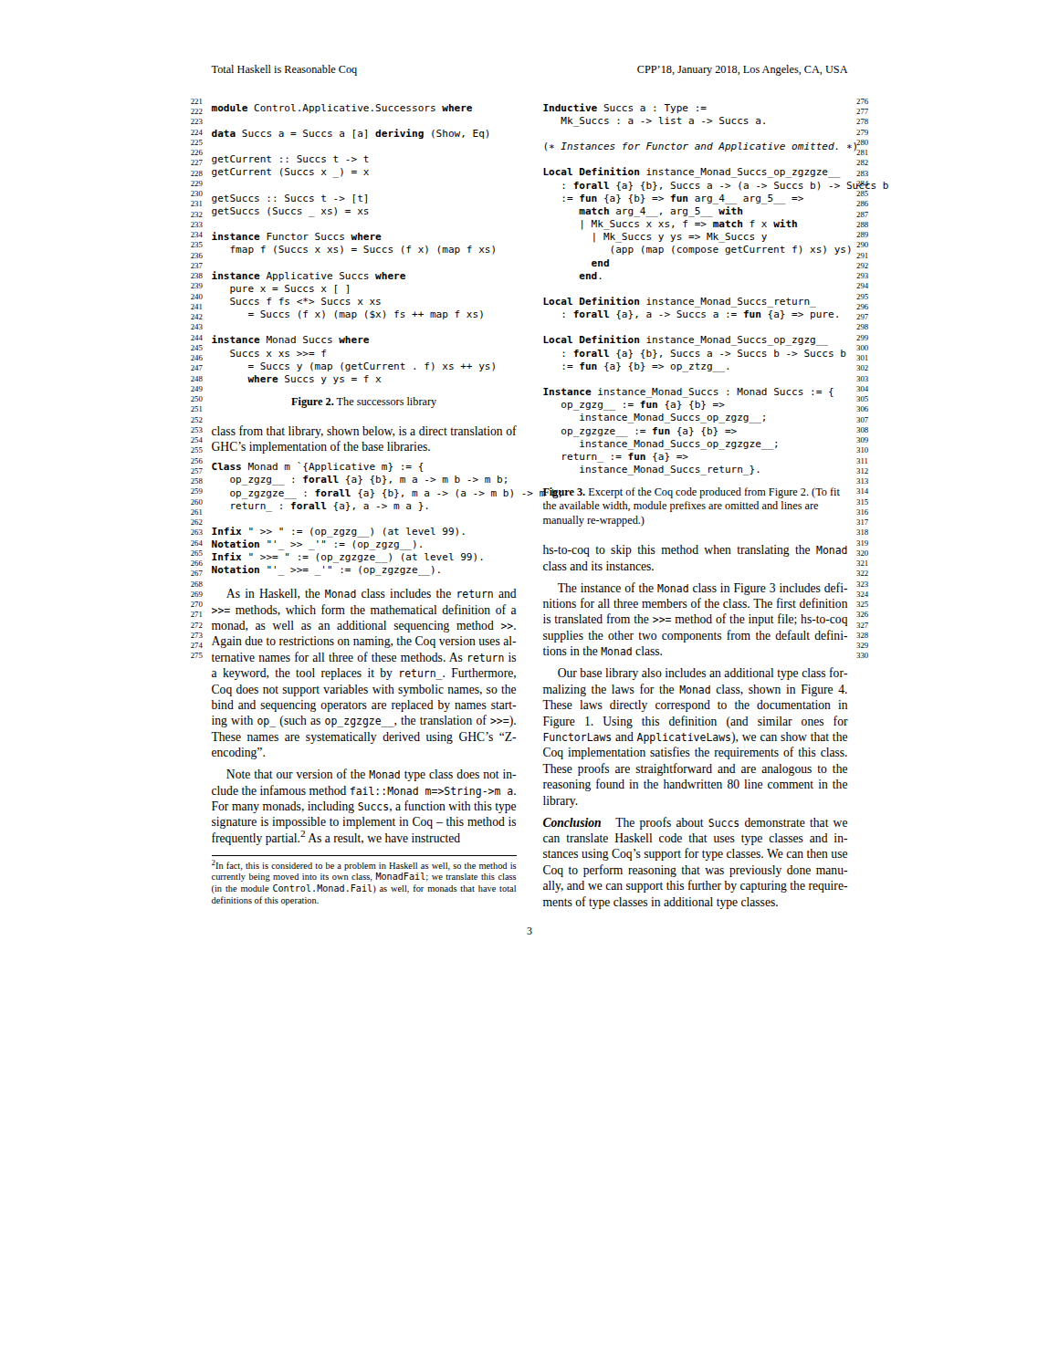Total Haskell is Reasonable Coq
CPP’18, January 2018, Los Angeles, CA, USA
221
222
223
224
225
226
227
228
229
230
231
232
233
234
235
236
237
238
239
240
241
242
243
244
245
246
247
248
249
250
251
252
253
254
255
256
257
258
259
260
261
262
263
264
265
266
267
268
269
270
271
272
273
274
275
module Control.Applicative.Successors where

data Succs a = Succs a [a] deriving (Show, Eq)

getCurrent :: Succs t -> t
getCurrent (Succs x _) = x

getSuccs :: Succs t -> [t]
getSuccs (Succs _ xs) = xs

instance Functor Succs where
   fmap f (Succs x xs) = Succs (f x) (map f xs)

instance Applicative Succs where
   pure x = Succs x [ ]
   Succs f fs <*> Succs x xs
      = Succs (f x) (map ($x) fs ++ map f xs)

instance Monad Succs where
   Succs x xs >>= f
      = Succs y (map (getCurrent . f) xs ++ ys)
      where Succs y ys = f x
Figure 2. The successors library
class from that library, shown below, is a direct translation of GHC’s implementation of the base libraries.
Class Monad m `{Applicative m} := {
   op_zgzg__ : forall {a} {b}, m a -> m b -> m b;
   op_zgzgze__ : forall {a} {b}, m a -> (a -> m b) -> m b;
   return_ : forall {a}, a -> m a }.

Infix " >> " := (op_zgzg__) (at level 99).
Notation "'_ >> _'" := (op_zgzg__).
Infix " >>= " := (op_zgzgze__) (at level 99).
Notation "'_ >>= _'" := (op_zgzgze__).
As in Haskell, the Monad class includes the return and >>= methods, which form the mathematical definition of a monad, as well as an additional sequencing method >>. Again due to restrictions on naming, the Coq version uses alternative names for all three of these methods. As return is a keyword, the tool replaces it by return_. Furthermore, Coq does not support variables with symbolic names, so the bind and sequencing operators are replaced by names starting with op_ (such as op_zgzgze__, the translation of >>=). These names are systematically derived using GHC’s “Z-encoding”.
Note that our version of the Monad type class does not include the infamous method fail::Monad m=>String->m a. For many monads, including Succs, a function with this type signature is impossible to implement in Coq – this method is frequently partial.2 As a result, we have instructed
2In fact, this is considered to be a problem in Haskell as well, so the method is currently being moved into its own class, MonadFail; we translate this class (in the module Control.Monad.Fail) as well, for monads that have total definitions of this operation.
276
277
278
279
280
281
282
283
284
285
286
287
288
289
290
291
292
293
294
295
296
297
298
299
300
301
302
303
304
305
306
307
308
309
310
311
312
313
314
315
316
317
318
319
320
321
322
323
324
325
326
327
328
329
330
Inductive Succs a : Type :=
   Mk_Succs : a -> list a -> Succs a.

(∗ Instances for Functor and Applicative omitted. ∗)

Local Definition instance_Monad_Succs_op_zgzgze__
   : forall {a} {b}, Succs a -> (a -> Succs b) -> Succs b
   := fun {a} {b} => fun arg_4__ arg_5__ =>
      match arg_4__, arg_5__ with
      | Mk_Succs x xs, f => match f x with
        | Mk_Succs y ys => Mk_Succs y
           (app (map (compose getCurrent f) xs) ys)
        end
      end.

Local Definition instance_Monad_Succs_return_
   : forall {a}, a -> Succs a := fun {a} => pure.

Local Definition instance_Monad_Succs_op_zgzg__
   : forall {a} {b}, Succs a -> Succs b -> Succs b
   := fun {a} {b} => op_ztzg__.

Instance instance_Monad_Succs : Monad Succs := {
   op_zgzg__ := fun {a} {b} =>
      instance_Monad_Succs_op_zgzg__;
   op_zgzgze__ := fun {a} {b} =>
      instance_Monad_Succs_op_zgzgze__;
   return_ := fun {a} =>
      instance_Monad_Succs_return_}.
Figure 3. Excerpt of the Coq code produced from Figure 2. (To fit the available width, module prefixes are omitted and lines are manually re-wrapped.)
hs-to-coq to skip this method when translating the Monad class and its instances.
The instance of the Monad class in Figure 3 includes definitions for all three members of the class. The first definition is translated from the >>= method of the input file; hs-to-coq supplies the other two components from the default definitions in the Monad class.
Our base library also includes an additional type class formalizing the laws for the Monad class, shown in Figure 4. These laws directly correspond to the documentation in Figure 1. Using this definition (and similar ones for FunctorLaws and ApplicativeLaws), we can show that the Coq implementation satisfies the requirements of this class. These proofs are straightforward and are analogous to the reasoning found in the handwritten 80 line comment in the library.
Conclusion The proofs about Succs demonstrate that we can translate Haskell code that uses type classes and instances using Coq’s support for type classes. We can then use Coq to perform reasoning that was previously done manually, and we can support this further by capturing the requirements of type classes in additional type classes.
3